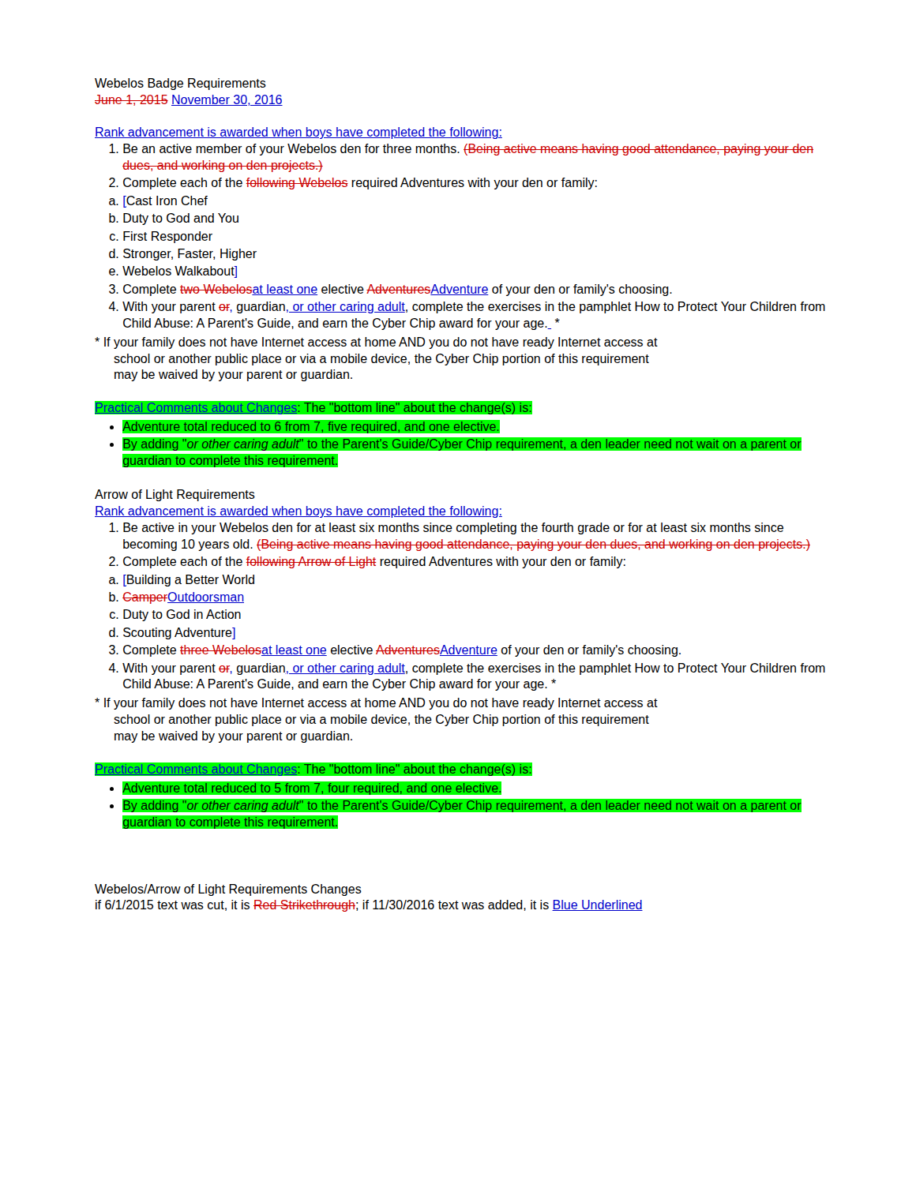Webelos Badge Requirements
June 1, 2015 November 30, 2016
Rank advancement is awarded when boys have completed the following:
Be an active member of your Webelos den for three months. (Being active means having good attendance, paying your den dues, and working on den projects.)
Complete each of the following Webelos required Adventures with your den or family:
[Cast Iron Chef
Duty to God and You
First Responder
Stronger, Faster, Higher
Webelos Walkabout]
Complete two Webelos at least one elective Adventures Adventure of your den or family's choosing.
With your parent or, guardian, or other caring adult, complete the exercises in the pamphlet How to Protect Your Children from Child Abuse: A Parent's Guide, and earn the Cyber Chip award for your age. *
* If your family does not have Internet access at home AND you do not have ready Internet access at school or another public place or via a mobile device, the Cyber Chip portion of this requirement may be waived by your parent or guardian.
Practical Comments about Changes: The "bottom line" about the change(s) is:
Adventure total reduced to 6 from 7, five required, and one elective.
By adding "or other caring adult" to the Parent's Guide/Cyber Chip requirement, a den leader need not wait on a parent or guardian to complete this requirement.
Arrow of Light Requirements
Rank advancement is awarded when boys have completed the following:
Be active in your Webelos den for at least six months since completing the fourth grade or for at least six months since becoming 10 years old. (Being active means having good attendance, paying your den dues, and working on den projects.)
Complete each of the following Arrow of Light required Adventures with your den or family:
[Building a Better World
Camper Outdoorsman
Duty to God in Action
Scouting Adventure]
Complete three Webelos at least one elective Adventures Adventure of your den or family's choosing.
With your parent or, guardian, or other caring adult, complete the exercises in the pamphlet How to Protect Your Children from Child Abuse: A Parent's Guide, and earn the Cyber Chip award for your age. *
* If your family does not have Internet access at home AND you do not have ready Internet access at school or another public place or via a mobile device, the Cyber Chip portion of this requirement may be waived by your parent or guardian.
Practical Comments about Changes: The "bottom line" about the change(s) is:
Adventure total reduced to 5 from 7, four required, and one elective.
By adding "or other caring adult" to the Parent's Guide/Cyber Chip requirement, a den leader need not wait on a parent or guardian to complete this requirement.
Webelos/Arrow of Light Requirements Changes
if 6/1/2015 text was cut, it is Red Strikethrough; if 11/30/2016 text was added, it is Blue Underlined